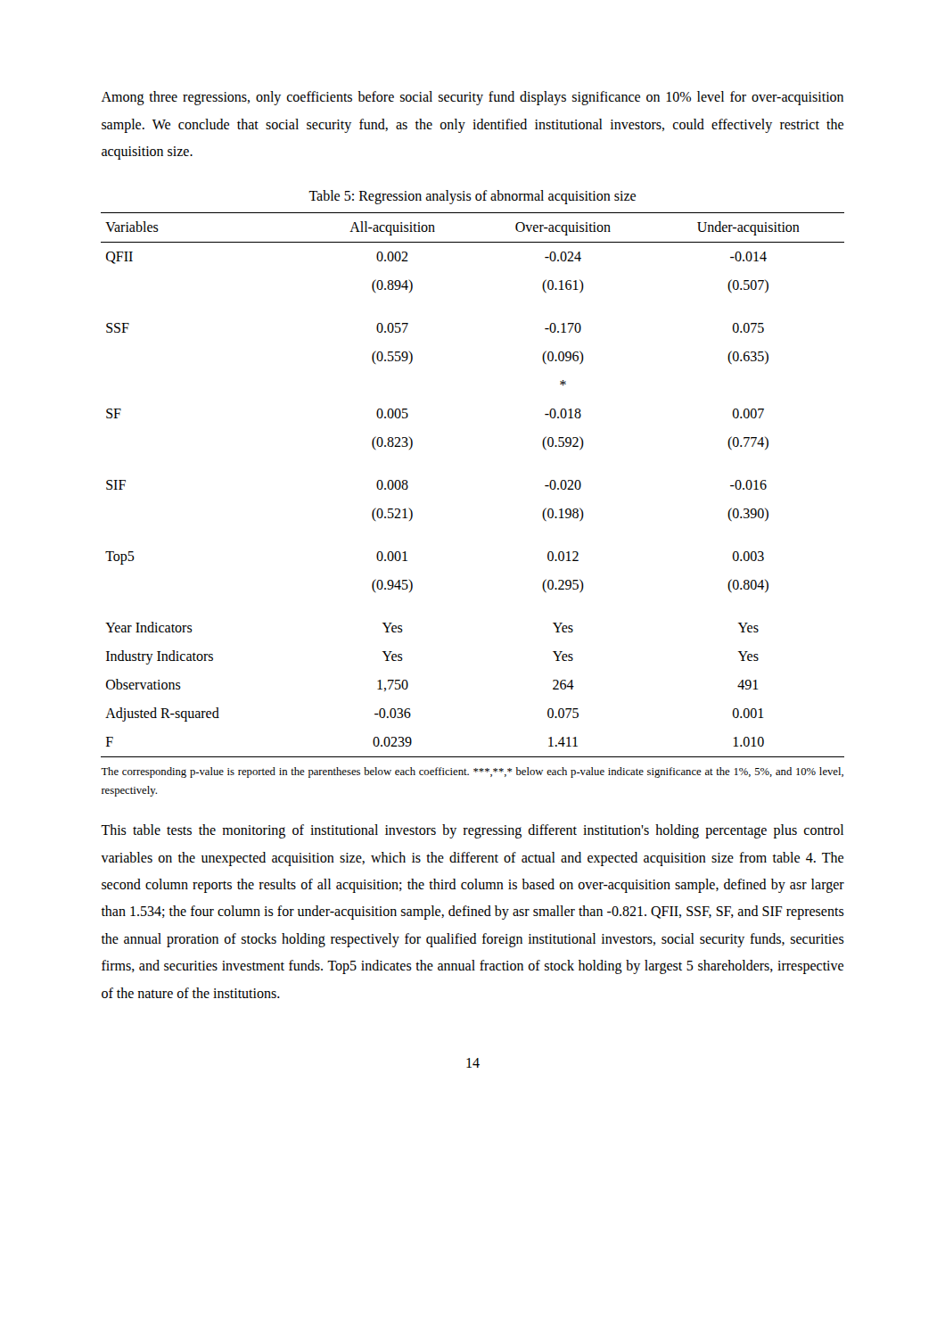Among three regressions, only coefficients before social security fund displays significance on 10% level for over-acquisition sample. We conclude that social security fund, as the only identified institutional investors, could effectively restrict the acquisition size.
Table 5: Regression analysis of abnormal acquisition size
| Variables | All-acquisition | Over-acquisition | Under-acquisition |
| --- | --- | --- | --- |
| QFII | 0.002 | -0.024 | -0.014 |
| | (0.894) | (0.161) | (0.507) |
| SSF | 0.057 | -0.170 | 0.075 |
| | (0.559) | (0.096) | (0.635) |
| | | * | |
| SF | 0.005 | -0.018 | 0.007 |
| | (0.823) | (0.592) | (0.774) |
| SIF | 0.008 | -0.020 | -0.016 |
| | (0.521) | (0.198) | (0.390) |
| Top5 | 0.001 | 0.012 | 0.003 |
| | (0.945) | (0.295) | (0.804) |
| Year Indicators | Yes | Yes | Yes |
| Industry Indicators | Yes | Yes | Yes |
| Observations | 1,750 | 264 | 491 |
| Adjusted R-squared | -0.036 | 0.075 | 0.001 |
| F | 0.0239 | 1.411 | 1.010 |
The corresponding p-value is reported in the parentheses below each coefficient. ***,**,* below each p-value indicate significance at the 1%, 5%, and 10% level, respectively.
This table tests the monitoring of institutional investors by regressing different institution's holding percentage plus control variables on the unexpected acquisition size, which is the different of actual and expected acquisition size from table 4. The second column reports the results of all acquisition; the third column is based on over-acquisition sample, defined by asr larger than 1.534; the four column is for under-acquisition sample, defined by asr smaller than -0.821. QFII, SSF, SF, and SIF represents the annual proration of stocks holding respectively for qualified foreign institutional investors, social security funds, securities firms, and securities investment funds. Top5 indicates the annual fraction of stock holding by largest 5 shareholders, irrespective of the nature of the institutions.
14